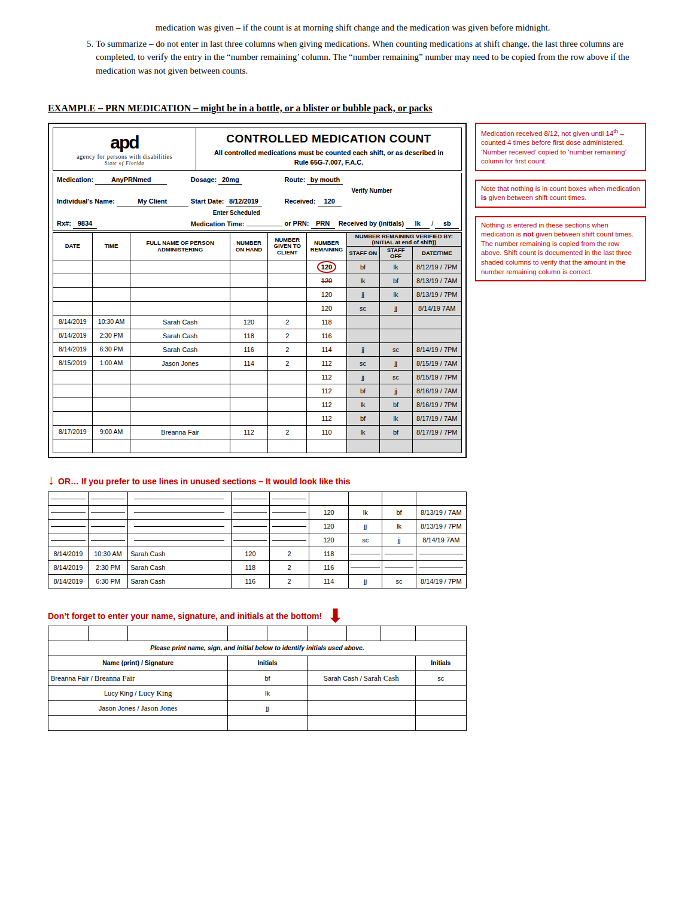medication was given – if the count is at morning shift change and the medication was given before midnight.
To summarize – do not enter in last three columns when giving medications. When counting medications at shift change, the last three columns are completed, to verify the entry in the “number remaining’ column. The “number remaining” number may need to be copied from the row above if the medication was not given between counts.
EXAMPLE – PRN MEDICATION – might be in a bottle, or a blister or bubble pack, or packs
apd agency for persons with disabilities State of Florida
CONTROLLED MEDICATION COUNT
All controlled medications must be counted each shift, or as described in
Rule 65G-7.007, F.A.C.
| Medication: AnyPRNmed | Dosage: 20mg | Route: by mouth |
| | | Verify Number |
| Individual's Name: My Client | Start Date: 8/12/2019 | Received: 120 |
| | Enter Scheduled | |
| Rx#: 9834 | Medication Time: | or PRN: PRN Received by (initials) lk / sb |
| DATE | TIME | FULL NAME OF PERSON ADMINISTERING | NUMBER ON HAND | NUMBER GIVEN TO CLIENT | NUMBER REMAINING | NUMBER REMAINING VERIFIED BY: (INITIAL at end of shift)) |
| --- | --- | --- | --- | --- | --- | --- |
| STAFF ON | STAFF OFF | DATE/TIME |
| | | | | | 120 | bf | lk | 8/12/19 / 7PM |
| | | | | | 120 | lk | bf | 8/13/19 / 7AM |
| | | | | | 120 | jj | lk | 8/13/19 / 7PM |
| | | | | | 120 | sc | jj | 8/14/19 7AM |
| 8/14/2019 | 10:30 AM | Sarah Cash | 120 | 2 | 118 | | | |
| 8/14/2019 | 2:30 PM | Sarah Cash | 118 | 2 | 116 | | | |
| 8/14/2019 | 6:30 PM | Sarah Cash | 116 | 2 | 114 | jj | sc | 8/14/19 / 7PM |
| 8/15/2019 | 1:00 AM | Jason Jones | 114 | 2 | 112 | sc | jj | 8/15/19 / 7AM |
| | | | | | 112 | jj | sc | 8/15/19 / 7PM |
| | | | | | 112 | bf | jj | 8/16/19 / 7AM |
| | | | | | 112 | lk | bf | 8/16/19 / 7PM |
| | | | | | 112 | bf | lk | 8/17/19 / 7AM |
| 8/17/2019 | 9:00 AM | Breanna Fair | 112 | 2 | 110 | lk | bf | 8/17/19 / 7PM |
Medication received 8/12, not given until 14th – counted 4 times before first dose administered. ‘Number received’ copied to ‘number remaining’ column for first count.
Note that nothing is in count boxes when medication is given between shift count times.
Nothing is entered in these sections when medication is not given between shift count times. The number remaining is copied from the row above. Shift count is documented in the last three shaded columns to verify that the amount in the number remaining column is correct.
↓OR… If you prefer to use lines in unused sections – It would look like this
| | | | | | 120 | lk | bf | 8/13/19 / 7AM |
| | | | | | 120 | jj | lk | 8/13/19 / 7PM |
| | | | | | 120 | sc | jj | 8/14/19 7AM |
| 8/14/2019 | 10:30 AM | Sarah Cash | 120 | 2 | 118 | | | |
| 8/14/2019 | 2:30 PM | Sarah Cash | 118 | 2 | 116 | | | |
| 8/14/2019 | 6:30 PM | Sarah Cash | 116 | 2 | 114 | jj | sc | 8/14/19 / 7PM |
Don’t forget to enter your name, signature, and initials at the bottom! ⬇
| Please print name, sign, and initial below to identify initials used above. |
| Name (print) / Signature | Initials | | Initials |
| Breanna Fair / Breanna Fair | bf | Sarah Cash / Sarah Cash | sc |
| Lucy King / Lucy King | lk | | |
| Jason Jones / Jason Jones | jj | | |